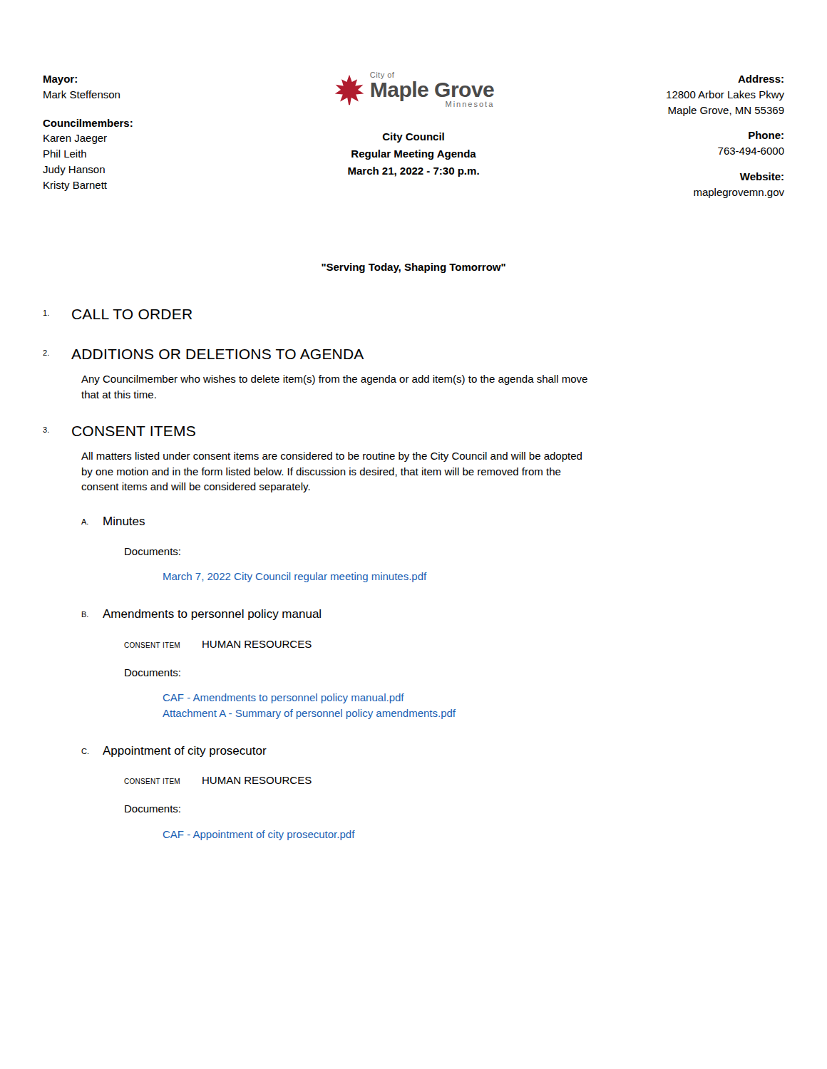Mayor:
Mark Steffenson
Councilmembers:
Karen Jaeger
Phil Leith
Judy Hanson
Kristy Barnett
City of
Maple Grove
Minnesota
City Council
Regular Meeting Agenda
March 21, 2022 - 7:30 p.m.
Address:
12800 Arbor Lakes Pkwy
Maple Grove, MN 55369
Phone:
763-494-6000
Website:
maplegrovemn.gov
"Serving Today, Shaping Tomorrow"
CALL TO ORDER
ADDITIONS OR DELETIONS TO AGENDA
Any Councilmember who wishes to delete item(s) from the agenda or add item(s) to the agenda shall move that at this time.
CONSENT ITEMS
All matters listed under consent items are considered to be routine by the City Council and will be adopted by one motion and in the form listed below. If discussion is desired, that item will be removed from the consent items and will be considered separately.
Minutes
Documents:
March 7, 2022 City Council regular meeting minutes.pdf
Amendments to personnel policy manual
CONSENT ITEM HUMAN RESOURCES
Documents:
CAF - Amendments to personnel policy manual.pdf Attachment A - Summary of personnel policy amendments.pdf
Appointment of city prosecutor
CONSENT ITEM HUMAN RESOURCES
Documents:
CAF - Appointment of city prosecutor.pdf